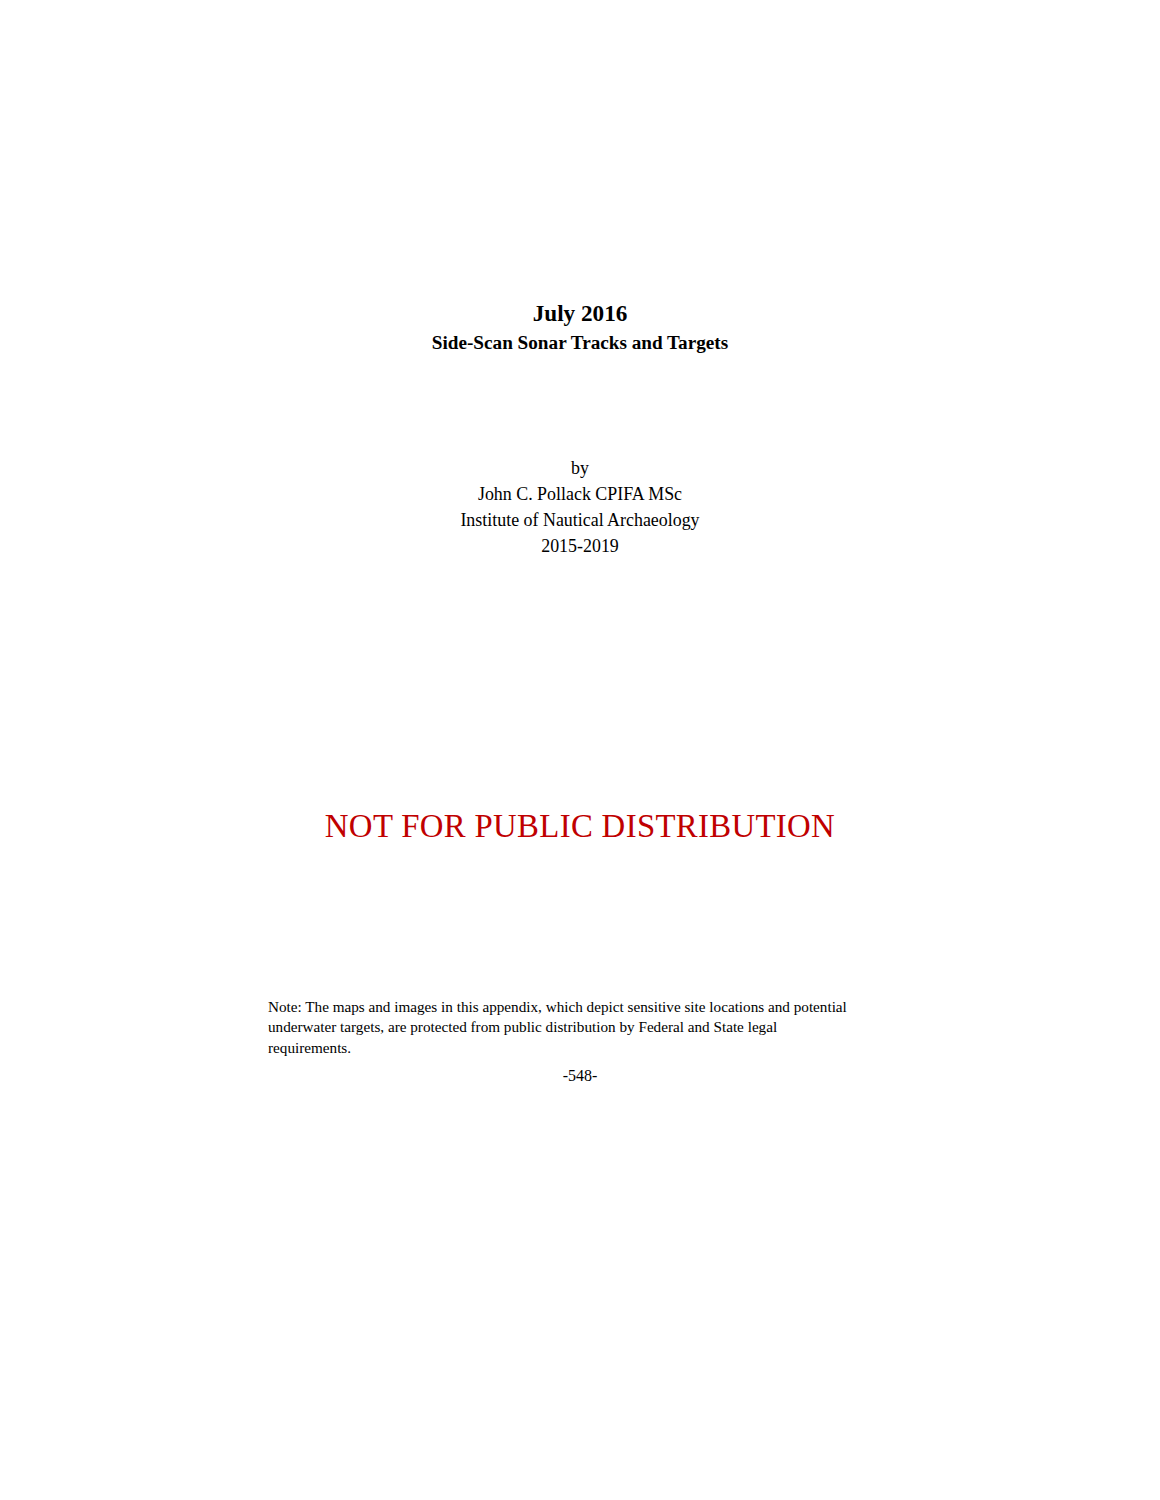July 2016
Side-Scan Sonar Tracks and Targets
by
John C. Pollack CPIFA MSc
Institute of Nautical Archaeology
2015-2019
NOT FOR PUBLIC DISTRIBUTION
Note: The maps and images in this appendix, which depict sensitive site locations and potential underwater targets, are protected from public distribution by Federal and State legal requirements.
-548-